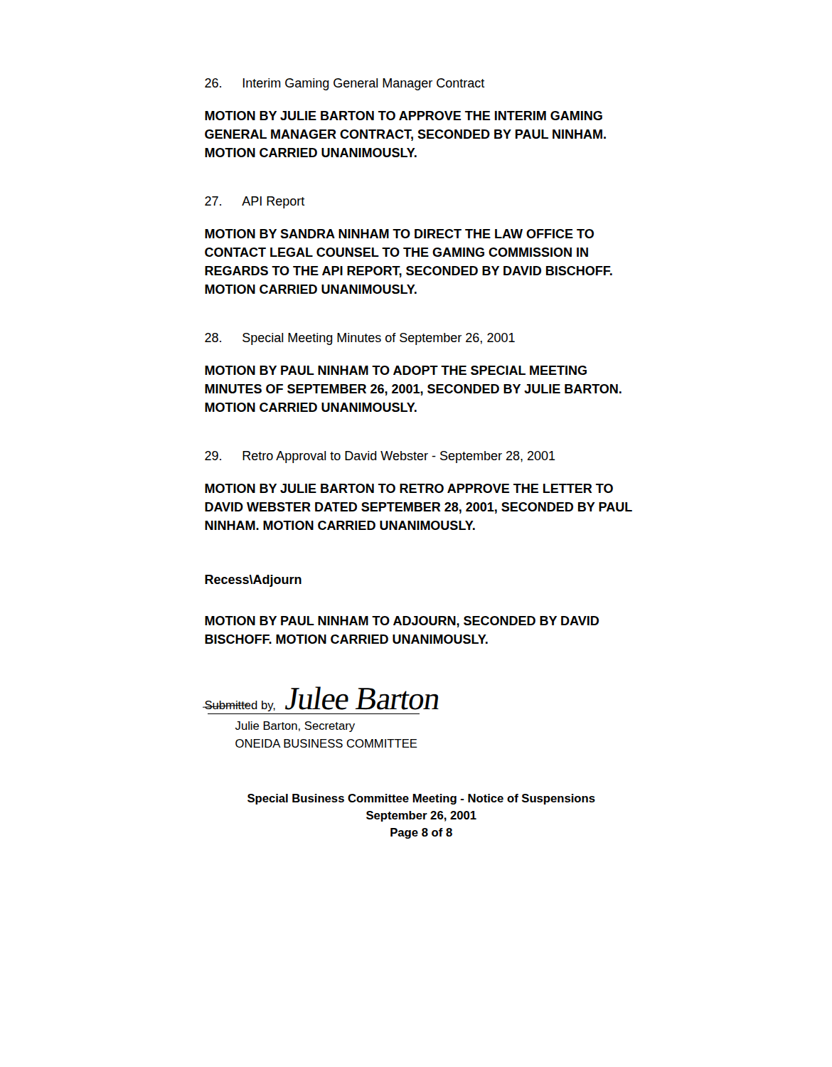26. Interim Gaming General Manager Contract
Motion by Julie Barton to approve the Interim Gaming General Manager Contract, seconded by Paul Ninham. Motion carried unanimously.
27. API Report
Motion by Sandra Ninham to direct the Law Office to contact Legal Counsel to the Gaming Commission in regards to the API Report, seconded by David Bischoff. Motion carried unanimously.
28. Special Meeting Minutes of September 26, 2001
Motion by Paul Ninham to adopt the Special Meeting Minutes of September 26, 2001, seconded by Julie Barton. Motion carried unanimously.
29. Retro Approval to David Webster - September 28, 2001
Motion by Julie Barton to retro approve the letter to David Webster dated September 28, 2001, seconded by Paul Ninham. Motion carried unanimously.
Recess\Adjourn
Motion by Paul Ninham to adjourn, seconded by David Bischoff. Motion carried unanimously.
Submitted by,
Julee Barton
Julie Barton, Secretary
ONEIDA BUSINESS COMMITTEE
Special Business Committee Meeting - Notice of Suspensions September 26, 2001 Page 8 of 8